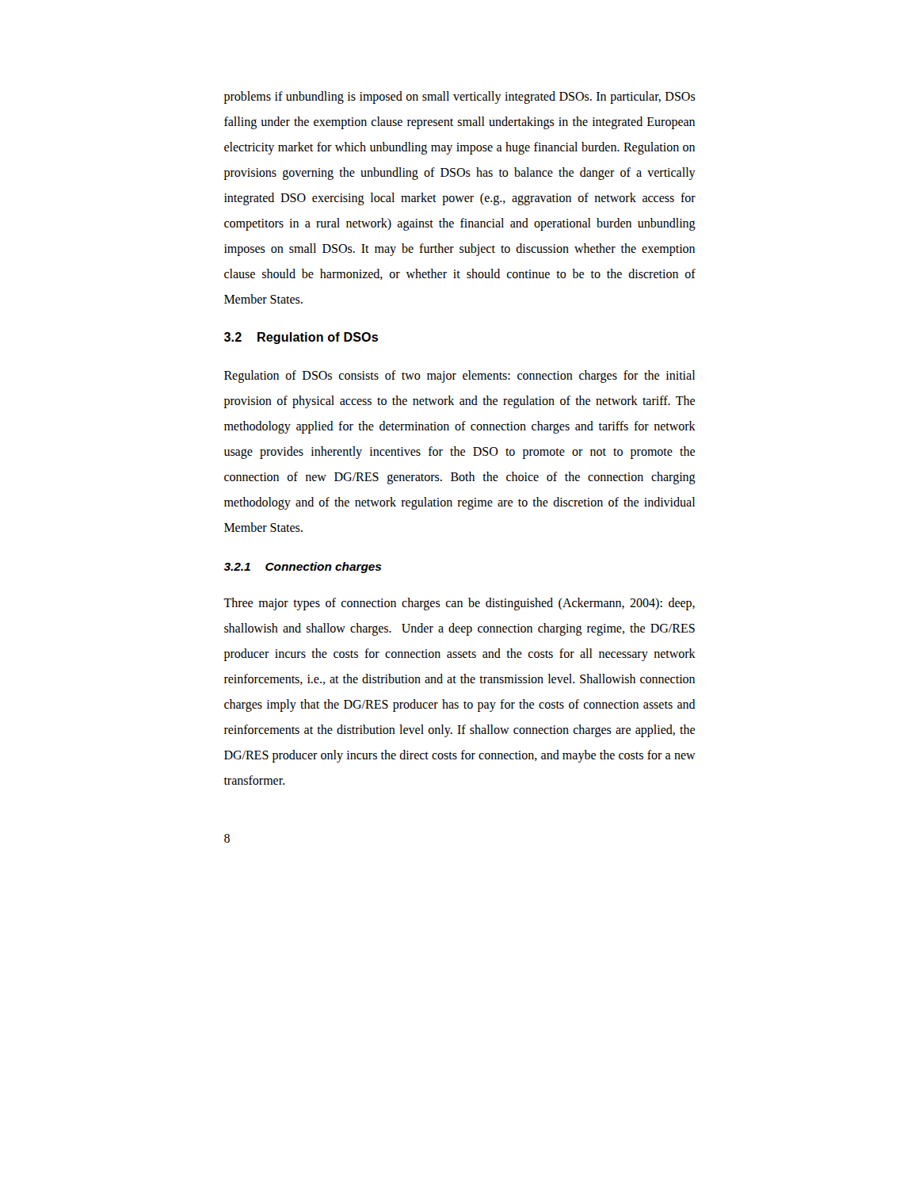problems if unbundling is imposed on small vertically integrated DSOs. In particular, DSOs falling under the exemption clause represent small undertakings in the integrated European electricity market for which unbundling may impose a huge financial burden. Regulation on provisions governing the unbundling of DSOs has to balance the danger of a vertically integrated DSO exercising local market power (e.g., aggravation of network access for competitors in a rural network) against the financial and operational burden unbundling imposes on small DSOs. It may be further subject to discussion whether the exemption clause should be harmonized, or whether it should continue to be to the discretion of Member States.
3.2 Regulation of DSOs
Regulation of DSOs consists of two major elements: connection charges for the initial provision of physical access to the network and the regulation of the network tariff. The methodology applied for the determination of connection charges and tariffs for network usage provides inherently incentives for the DSO to promote or not to promote the connection of new DG/RES generators. Both the choice of the connection charging methodology and of the network regulation regime are to the discretion of the individual Member States.
3.2.1 Connection charges
Three major types of connection charges can be distinguished (Ackermann, 2004): deep, shallowish and shallow charges. Under a deep connection charging regime, the DG/RES producer incurs the costs for connection assets and the costs for all necessary network reinforcements, i.e., at the distribution and at the transmission level. Shallowish connection charges imply that the DG/RES producer has to pay for the costs of connection assets and reinforcements at the distribution level only. If shallow connection charges are applied, the DG/RES producer only incurs the direct costs for connection, and maybe the costs for a new transformer.
8